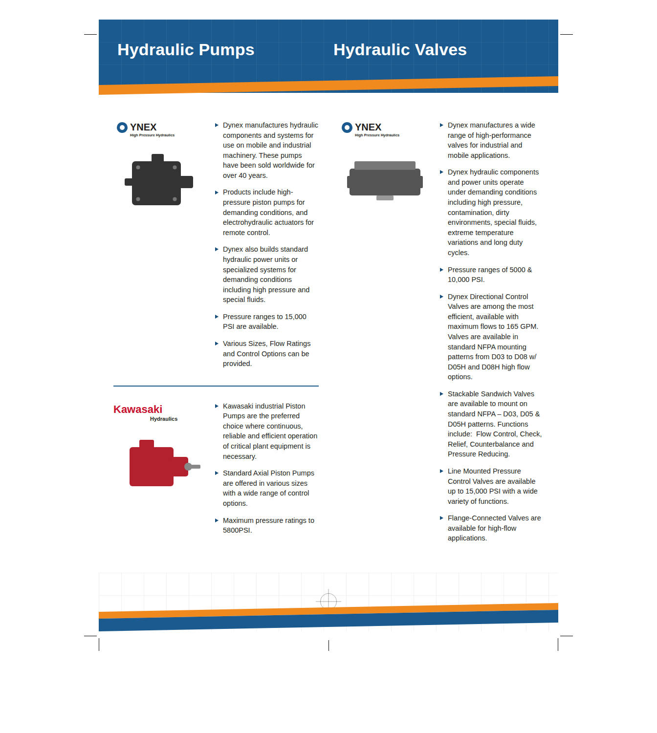Hydraulic Pumps
Hydraulic Valves
Hydraulic Pumps
Dynex manufactures hydraulic components and systems for use on mobile and industrial machinery. These pumps have been sold worldwide for over 40 years.
Products include high-pressure piston pumps for demanding conditions, and electrohydraulic actuators for remote control.
Dynex also builds standard hydraulic power units or specialized systems for demanding conditions including high pressure and special fluids.
Pressure ranges to 15,000 PSI are available.
Various Sizes, Flow Ratings and Control Options can be provided.
Kawasaki industrial Piston Pumps are the preferred choice where continuous, reliable and efficient operation of critical plant equipment is necessary.
Standard Axial Piston Pumps are offered in various sizes with a wide range of control options.
Maximum pressure ratings to 5800PSI.
Hydraulic Valves
Dynex manufactures a wide range of high-performance valves for industrial and mobile applications.
Dynex hydraulic components and power units operate under demanding conditions including high pressure, contamination, dirty environments, special fluids, extreme temperature variations and long duty cycles.
Pressure ranges of 5000 & 10,000 PSI.
Dynex Directional Control Valves are among the most efficient, available with maximum flows to 165 GPM. Valves are available in standard NFPA mounting patterns from D03 to D08 w/ D05H and D08H high flow options.
Stackable Sandwich Valves are available to mount on standard NFPA – D03, D05 & D05H patterns. Functions include: Flow Control, Check, Relief, Counterbalance and Pressure Reducing.
Line Mounted Pressure Control Valves are available up to 15,000 PSI with a wide variety of functions.
Flange-Connected Valves are available for high-flow applications.